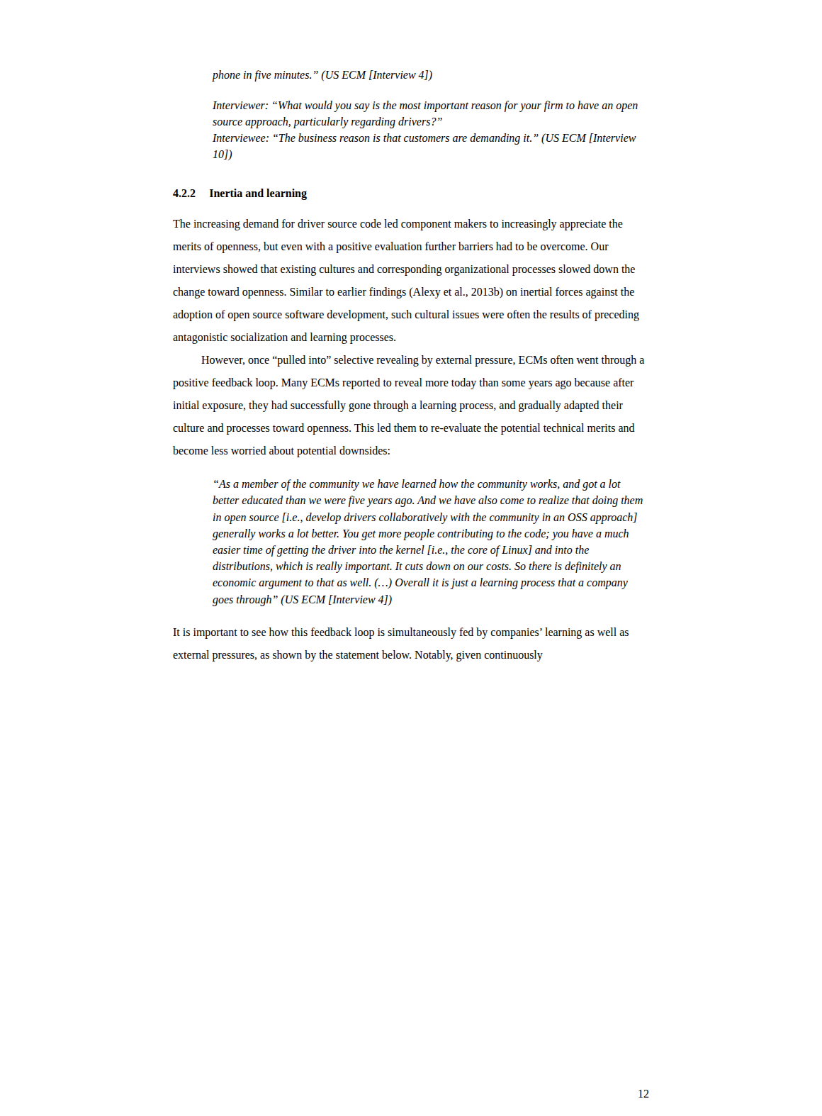phone in five minutes.” (US ECM [Interview 4])
Interviewer: “What would you say is the most important reason for your firm to have an open source approach, particularly regarding drivers?”
Interviewee: “The business reason is that customers are demanding it.” (US ECM [Interview 10])
4.2.2 Inertia and learning
The increasing demand for driver source code led component makers to increasingly appreciate the merits of openness, but even with a positive evaluation further barriers had to be overcome. Our interviews showed that existing cultures and corresponding organizational processes slowed down the change toward openness. Similar to earlier findings (Alexy et al., 2013b) on inertial forces against the adoption of open source software development, such cultural issues were often the results of preceding antagonistic socialization and learning processes.
However, once “pulled into” selective revealing by external pressure, ECMs often went through a positive feedback loop. Many ECMs reported to reveal more today than some years ago because after initial exposure, they had successfully gone through a learning process, and gradually adapted their culture and processes toward openness. This led them to re-evaluate the potential technical merits and become less worried about potential downsides:
“As a member of the community we have learned how the community works, and got a lot better educated than we were five years ago. And we have also come to realize that doing them in open source [i.e., develop drivers collaboratively with the community in an OSS approach] generally works a lot better. You get more people contributing to the code; you have a much easier time of getting the driver into the kernel [i.e., the core of Linux] and into the distributions, which is really important. It cuts down on our costs. So there is definitely an economic argument to that as well. (…) Overall it is just a learning process that a company goes through” (US ECM [Interview 4])
It is important to see how this feedback loop is simultaneously fed by companies’ learning as well as external pressures, as shown by the statement below. Notably, given continuously
12